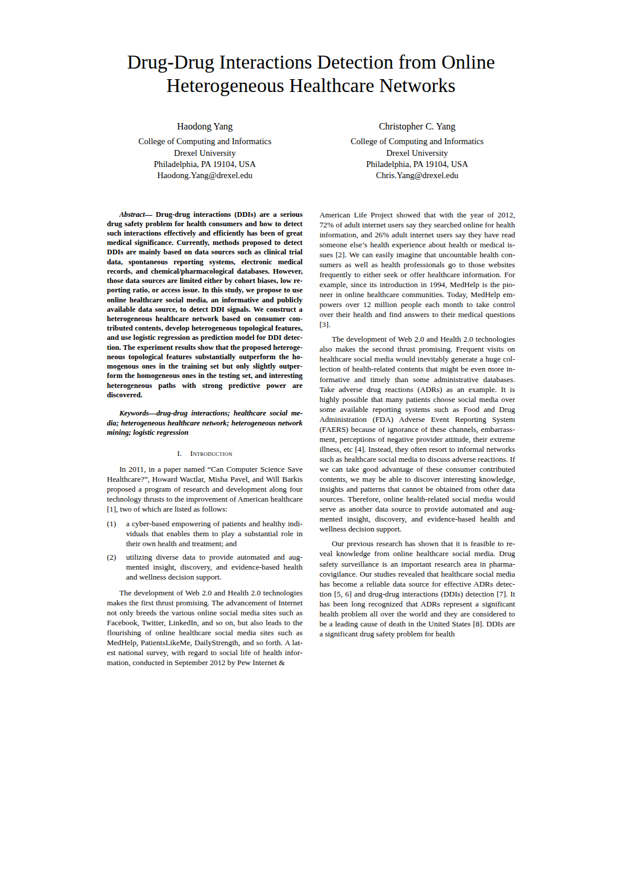Drug-Drug Interactions Detection from Online
Heterogeneous Healthcare Networks
Haodong Yang
College of Computing and Informatics
Drexel University
Philadelphia, PA 19104, USA
Haodong.Yang@drexel.edu
Christopher C. Yang
College of Computing and Informatics
Drexel University
Philadelphia, PA 19104, USA
Chris.Yang@drexel.edu
Abstract— Drug-drug interactions (DDIs) are a serious drug safety problem for health consumers and how to detect such interactions effectively and efficiently has been of great medical significance. Currently, methods proposed to detect DDIs are mainly based on data sources such as clinical trial data, spontaneous reporting systems, electronic medical records, and chemical/pharmacological databases. However, those data sources are limited either by cohort biases, low reporting ratio, or access issue. In this study, we propose to use online healthcare social media, an informative and publicly available data source, to detect DDI signals. We construct a heterogeneous healthcare network based on consumer contributed contents, develop heterogeneous topological features, and use logistic regression as prediction model for DDI detection. The experiment results show that the proposed heterogeneous topological features substantially outperform the homogenous ones in the training set but only slightly outperform the homogeneous ones in the testing set, and interesting heterogeneous paths with strong predictive power are discovered.
Keywords—drug-drug interactions; healthcare social media; heterogeneous healthcare network; heterogeneous network mining; logistic regression
I. Introduction
In 2011, in a paper named “Can Computer Science Save Healthcare?”, Howard Wactlar, Misha Pavel, and Will Barkis proposed a program of research and development along four technology thrusts to the improvement of American healthcare [1], two of which are listed as follows:
a cyber-based empowering of patients and healthy individuals that enables them to play a substantial role in their own health and treatment; and
utilizing diverse data to provide automated and augmented insight, discovery, and evidence-based health and wellness decision support.
The development of Web 2.0 and Health 2.0 technologies makes the first thrust promising. The advancement of Internet not only breeds the various online social media sites such as Facebook, Twitter, LinkedIn, and so on, but also leads to the flourishing of online healthcare social media sites such as MedHelp, PatientsLikeMe, DailyStrength, and so forth. A latest national survey, with regard to social life of health information, conducted in September 2012 by Pew Internet &
American Life Project showed that with the year of 2012, 72% of adult internet users say they searched online for health information, and 26% adult internet users say they have read someone else’s health experience about health or medical issues [2]. We can easily imagine that uncountable health consumers as well as health professionals go to those websites frequently to either seek or offer healthcare information. For example, since its introduction in 1994, MedHelp is the pioneer in online healthcare communities. Today, MedHelp empowers over 12 million people each month to take control over their health and find answers to their medical questions [3].
The development of Web 2.0 and Health 2.0 technologies also makes the second thrust promising. Frequent visits on healthcare social media would inevitably generate a huge collection of health-related contents that might be even more informative and timely than some administrative databases. Take adverse drug reactions (ADRs) as an example. It is highly possible that many patients choose social media over some available reporting systems such as Food and Drug Administration (FDA) Adverse Event Reporting System (FAERS) because of ignorance of these channels, embarrassment, perceptions of negative provider attitude, their extreme illness, etc [4]. Instead, they often resort to informal networks such as healthcare social media to discuss adverse reactions. If we can take good advantage of these consumer contributed contents, we may be able to discover interesting knowledge, insights and patterns that cannot be obtained from other data sources. Therefore, online health-related social media would serve as another data source to provide automated and augmented insight, discovery, and evidence-based health and wellness decision support.
Our previous research has shown that it is feasible to reveal knowledge from online healthcare social media. Drug safety surveillance is an important research area in pharmacovigilance. Our studies revealed that healthcare social media has become a reliable data source for effective ADRs detection [5, 6] and drug-drug interactions (DDIs) detection [7]. It has been long recognized that ADRs represent a significant health problem all over the world and they are considered to be a leading cause of death in the United States [8]. DDIs are a significant drug safety problem for health